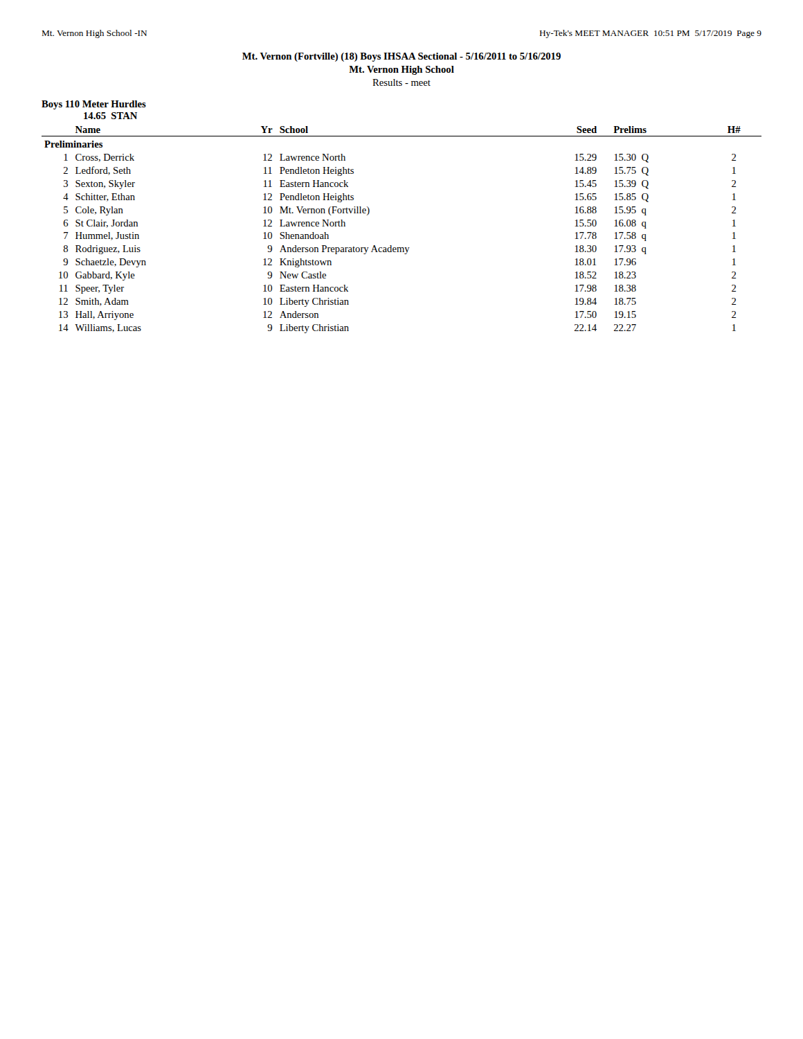Mt. Vernon High School -IN Hy-Tek's MEET MANAGER 10:51 PM 5/17/2019 Page 9
Mt. Vernon (Fortville) (18) Boys IHSAA Sectional - 5/16/2011 to 5/16/2019
Mt. Vernon High School
Results - meet
Boys 110 Meter Hurdles
14.65 STAN
| | Name | Yr | School | Seed | Prelims | H# |
| --- | --- | --- | --- | --- | --- | --- |
| Preliminaries |
| 1 | Cross, Derrick | 12 | Lawrence North | 15.29 | 15.30 Q | 2 |
| 2 | Ledford, Seth | 11 | Pendleton Heights | 14.89 | 15.75 Q | 1 |
| 3 | Sexton, Skyler | 11 | Eastern Hancock | 15.45 | 15.39 Q | 2 |
| 4 | Schitter, Ethan | 12 | Pendleton Heights | 15.65 | 15.85 Q | 1 |
| 5 | Cole, Rylan | 10 | Mt. Vernon (Fortville) | 16.88 | 15.95 q | 2 |
| 6 | St Clair, Jordan | 12 | Lawrence North | 15.50 | 16.08 q | 1 |
| 7 | Hummel, Justin | 10 | Shenandoah | 17.78 | 17.58 q | 1 |
| 8 | Rodriguez, Luis | 9 | Anderson Preparatory Academy | 18.30 | 17.93 q | 1 |
| 9 | Schaetzle, Devyn | 12 | Knightstown | 18.01 | 17.96 | 1 |
| 10 | Gabbard, Kyle | 9 | New Castle | 18.52 | 18.23 | 2 |
| 11 | Speer, Tyler | 10 | Eastern Hancock | 17.98 | 18.38 | 2 |
| 12 | Smith, Adam | 10 | Liberty Christian | 19.84 | 18.75 | 2 |
| 13 | Hall, Arriyone | 12 | Anderson | 17.50 | 19.15 | 2 |
| 14 | Williams, Lucas | 9 | Liberty Christian | 22.14 | 22.27 | 1 |